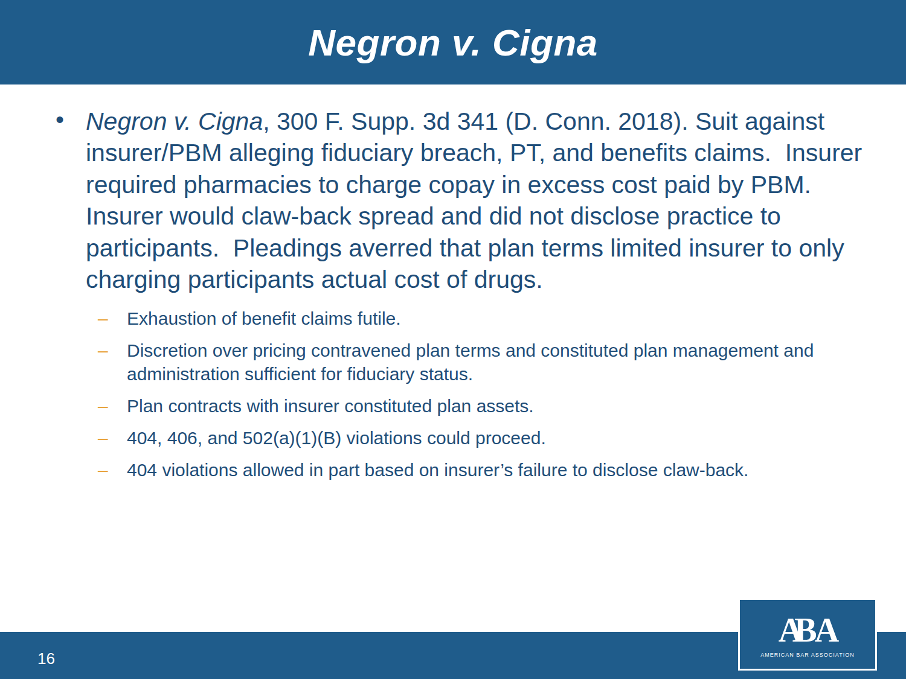Negron v. Cigna
Negron v. Cigna, 300 F. Supp. 3d 341 (D. Conn. 2018). Suit against insurer/PBM alleging fiduciary breach, PT, and benefits claims. Insurer required pharmacies to charge copay in excess cost paid by PBM. Insurer would claw-back spread and did not disclose practice to participants. Pleadings averred that plan terms limited insurer to only charging participants actual cost of drugs.
Exhaustion of benefit claims futile.
Discretion over pricing contravened plan terms and constituted plan management and administration sufficient for fiduciary status.
Plan contracts with insurer constituted plan assets.
404, 406, and 502(a)(1)(B) violations could proceed.
404 violations allowed in part based on insurer’s failure to disclose claw-back.
16
ABA
AMERICAN BAR ASSOCIATION